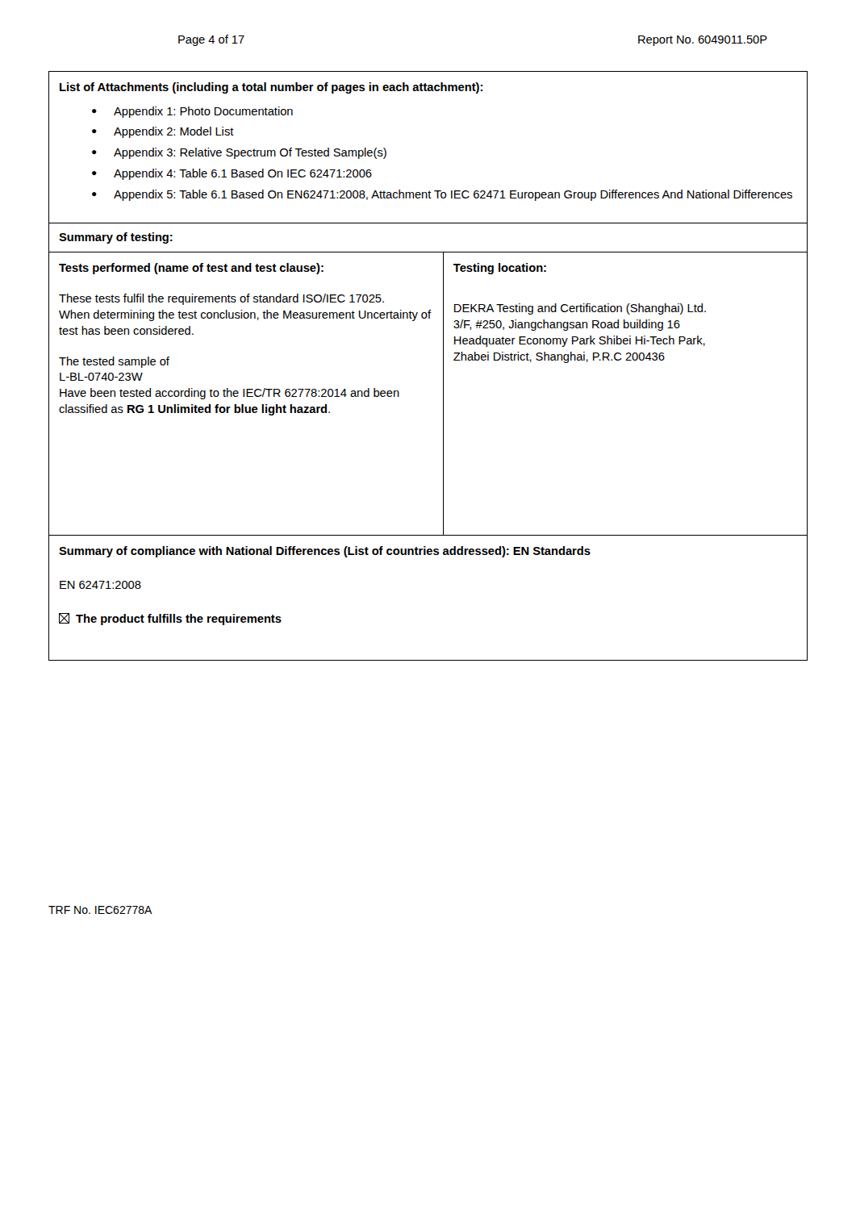Page 4 of 17 Report No. 6049011.50P
| List of Attachments (including a total number of pages in each attachment): Appendix 1: Photo Documentation Appendix 2: Model List Appendix 3: Relative Spectrum Of Tested Sample(s) Appendix 4: Table 6.1 Based On IEC 62471:2006 Appendix 5: Table 6.1 Based On EN62471:2008, Attachment To IEC 62471 European Group Differences And National Differences |
| Summary of testing: |
| Tests performed (name of test and test clause): These tests fulfil the requirements of standard ISO/IEC 17025. When determining the test conclusion, the Measurement Uncertainty of test has been considered. The tested sample of L-BL-0740-23W Have been tested according to the IEC/TR 62778:2014 and been classified as RG 1 Unlimited for blue light hazard . | Testing location: DEKRA Testing and Certification (Shanghai) Ltd. 3/F, #250, Jiangchangsan Road building 16 Headquater Economy Park Shibei Hi-Tech Park, Zhabei District, Shanghai, P.R.C 200436 |
| Summary of compliance with National Differences (List of countries addressed): EN Standards EN 62471:2008 The product fulfills the requirements |
TRF No. IEC62778A